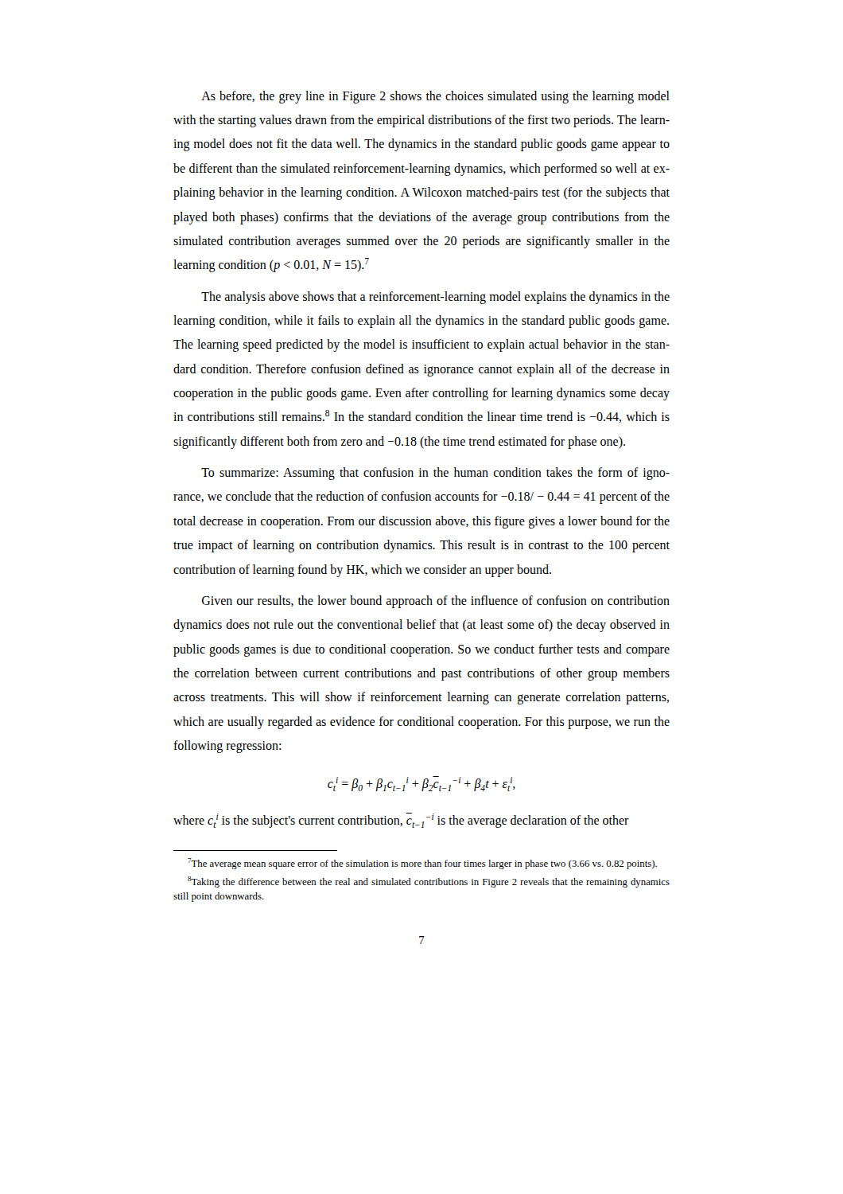As before, the grey line in Figure 2 shows the choices simulated using the learning model with the starting values drawn from the empirical distributions of the first two periods. The learning model does not fit the data well. The dynamics in the standard public goods game appear to be different than the simulated reinforcement-learning dynamics, which performed so well at explaining behavior in the learning condition. A Wilcoxon matched-pairs test (for the subjects that played both phases) confirms that the deviations of the average group contributions from the simulated contribution averages summed over the 20 periods are significantly smaller in the learning condition (p < 0.01, N = 15).7
The analysis above shows that a reinforcement-learning model explains the dynamics in the learning condition, while it fails to explain all the dynamics in the standard public goods game. The learning speed predicted by the model is insufficient to explain actual behavior in the standard condition. Therefore confusion defined as ignorance cannot explain all of the decrease in cooperation in the public goods game. Even after controlling for learning dynamics some decay in contributions still remains.8 In the standard condition the linear time trend is −0.44, which is significantly different both from zero and −0.18 (the time trend estimated for phase one).
To summarize: Assuming that confusion in the human condition takes the form of ignorance, we conclude that the reduction of confusion accounts for −0.18/ − 0.44 = 41 percent of the total decrease in cooperation. From our discussion above, this figure gives a lower bound for the true impact of learning on contribution dynamics. This result is in contrast to the 100 percent contribution of learning found by HK, which we consider an upper bound.
Given our results, the lower bound approach of the influence of confusion on contribution dynamics does not rule out the conventional belief that (at least some of) the decay observed in public goods games is due to conditional cooperation. So we conduct further tests and compare the correlation between current contributions and past contributions of other group members across treatments. This will show if reinforcement learning can generate correlation patterns, which are usually regarded as evidence for conditional cooperation. For this purpose, we run the following regression:
cti = β 0 + β 1 ct−1 i + β 2 ct−1−i + β 4 t + εti,
where cti is the subject's current contribution, ct−1−i is the average declaration of the other
7The average mean square error of the simulation is more than four times larger in phase two (3.66 vs. 0.82 points).
8Taking the difference between the real and simulated contributions in Figure 2 reveals that the remaining dynamics still point downwards.
7